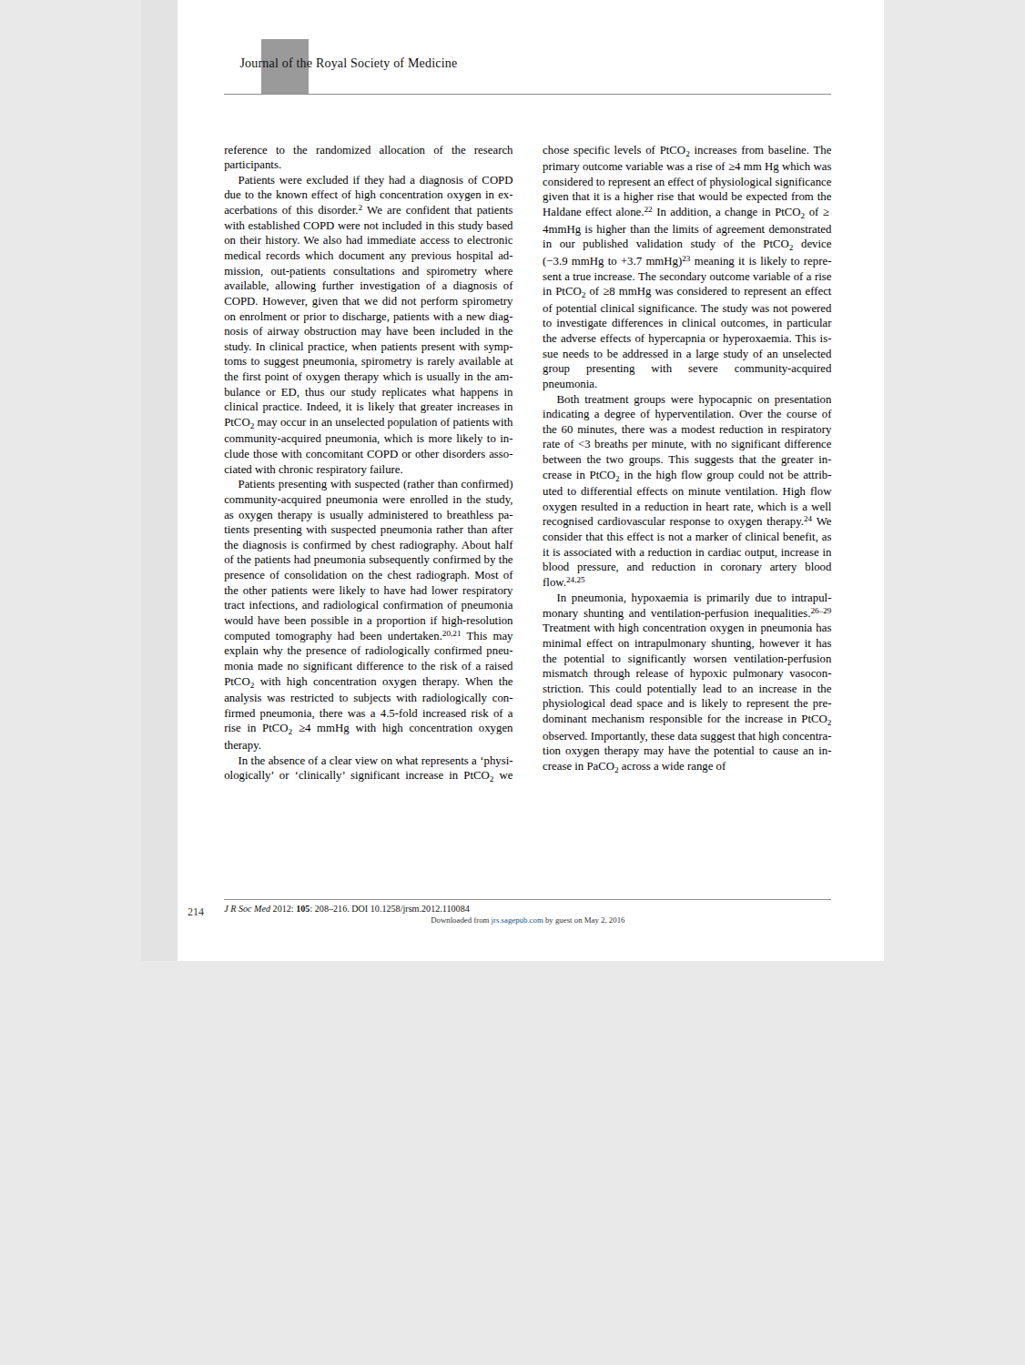Journal of the Royal Society of Medicine
reference to the randomized allocation of the research participants.
Patients were excluded if they had a diagnosis of COPD due to the known effect of high concentration oxygen in exacerbations of this disorder.2 We are confident that patients with established COPD were not included in this study based on their history. We also had immediate access to electronic medical records which document any previous hospital admission, out-patients consultations and spirometry where available, allowing further investigation of a diagnosis of COPD. However, given that we did not perform spirometry on enrolment or prior to discharge, patients with a new diagnosis of airway obstruction may have been included in the study. In clinical practice, when patients present with symptoms to suggest pneumonia, spirometry is rarely available at the first point of oxygen therapy which is usually in the ambulance or ED, thus our study replicates what happens in clinical practice. Indeed, it is likely that greater increases in PtCO2 may occur in an unselected population of patients with community-acquired pneumonia, which is more likely to include those with concomitant COPD or other disorders associated with chronic respiratory failure.
Patients presenting with suspected (rather than confirmed) community-acquired pneumonia were enrolled in the study, as oxygen therapy is usually administered to breathless patients presenting with suspected pneumonia rather than after the diagnosis is confirmed by chest radiography. About half of the patients had pneumonia subsequently confirmed by the presence of consolidation on the chest radiograph. Most of the other patients were likely to have had lower respiratory tract infections, and radiological confirmation of pneumonia would have been possible in a proportion if high-resolution computed tomography had been undertaken.20,21 This may explain why the presence of radiologically confirmed pneumonia made no significant difference to the risk of a raised PtCO2 with high concentration oxygen therapy. When the analysis was restricted to subjects with radiologically confirmed pneumonia, there was a 4.5-fold increased risk of a rise in PtCO2 ≥4 mmHg with high concentration oxygen therapy.
In the absence of a clear view on what represents a ‘physiologically’ or ‘clinically’ significant increase in PtCO2 we chose specific levels of PtCO2 increases from baseline. The primary outcome variable was a rise of ≥4 mm Hg which was considered to represent an effect of physiological significance given that it is a higher rise that would be expected from the Haldane effect alone.22 In addition, a change in PtCO2 of ≥ 4mmHg is higher than the limits of agreement demonstrated in our published validation study of the PtCO2 device (−3.9 mmHg to +3.7 mmHg)23 meaning it is likely to represent a true increase. The secondary outcome variable of a rise in PtCO2 of ≥8 mmHg was considered to represent an effect of potential clinical significance. The study was not powered to investigate differences in clinical outcomes, in particular the adverse effects of hypercapnia or hyperoxaemia. This issue needs to be addressed in a large study of an unselected group presenting with severe community-acquired pneumonia.
Both treatment groups were hypocapnic on presentation indicating a degree of hyperventilation. Over the course of the 60 minutes, there was a modest reduction in respiratory rate of <3 breaths per minute, with no significant difference between the two groups. This suggests that the greater increase in PtCO2 in the high flow group could not be attributed to differential effects on minute ventilation. High flow oxygen resulted in a reduction in heart rate, which is a well recognised cardiovascular response to oxygen therapy.24 We consider that this effect is not a marker of clinical benefit, as it is associated with a reduction in cardiac output, increase in blood pressure, and reduction in coronary artery blood flow.24,25
In pneumonia, hypoxaemia is primarily due to intrapulmonary shunting and ventilation-perfusion inequalities.26–29 Treatment with high concentration oxygen in pneumonia has minimal effect on intrapulmonary shunting, however it has the potential to significantly worsen ventilation-perfusion mismatch through release of hypoxic pulmonary vasoconstriction. This could potentially lead to an increase in the physiological dead space and is likely to represent the predominant mechanism responsible for the increase in PtCO2 observed. Importantly, these data suggest that high concentration oxygen therapy may have the potential to cause an increase in PaCO2 across a wide range of
214 J R Soc Med 2012: 105: 208–216. DOI 10.1258/jrsm.2012.110084 Downloaded from jrs.sagepub.com by guest on May 2, 2016